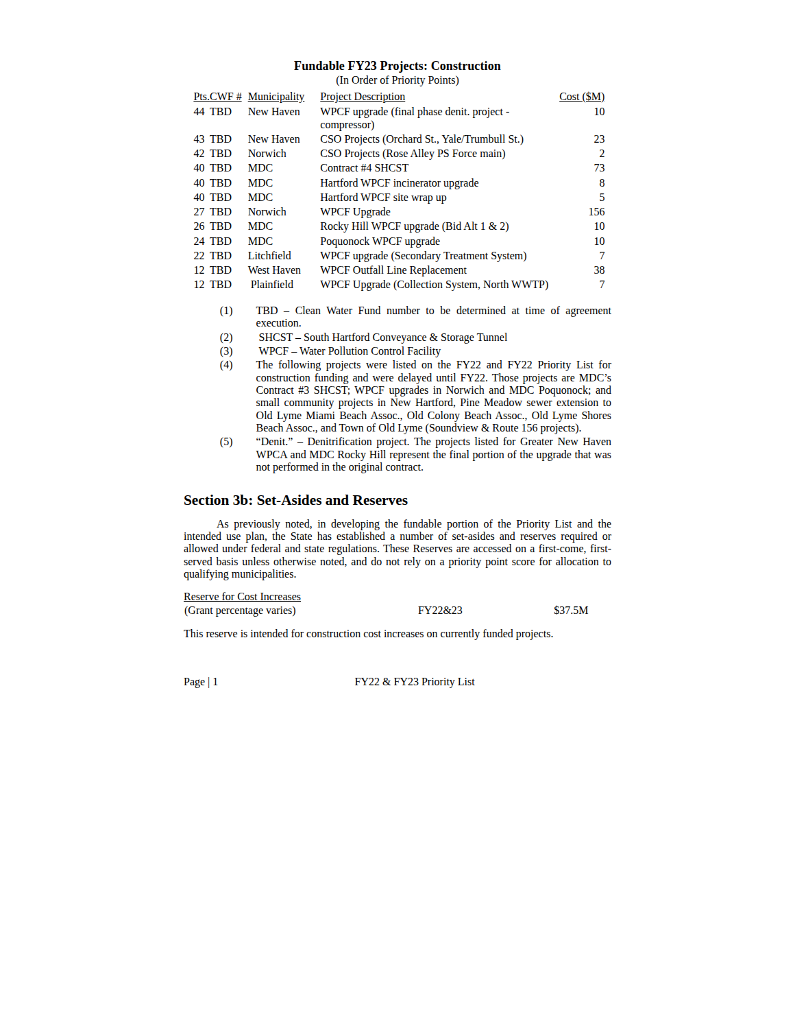Fundable FY23 Projects: Construction
(In Order of Priority Points)
| Pts. | CWF # | Municipality | Project Description | Cost ($M) |
| --- | --- | --- | --- | --- |
| 44 | TBD | New Haven | WPCF upgrade (final phase denit. project - compressor) | 10 |
| 43 | TBD | New Haven | CSO Projects (Orchard St., Yale/Trumbull St.) | 23 |
| 42 | TBD | Norwich | CSO Projects (Rose Alley PS Force main) | 2 |
| 40 | TBD | MDC | Contract #4 SHCST | 73 |
| 40 | TBD | MDC | Hartford WPCF incinerator upgrade | 8 |
| 40 | TBD | MDC | Hartford WPCF site wrap up | 5 |
| 27 | TBD | Norwich | WPCF Upgrade | 156 |
| 26 | TBD | MDC | Rocky Hill WPCF upgrade (Bid Alt 1 & 2) | 10 |
| 24 | TBD | MDC | Poquonock WPCF upgrade | 10 |
| 22 | TBD | Litchfield | WPCF upgrade (Secondary Treatment System) | 7 |
| 12 | TBD | West Haven | WPCF Outfall Line Replacement | 38 |
| 12 | TBD | Plainfield | WPCF Upgrade (Collection System, North WWTP) | 7 |
(1) TBD – Clean Water Fund number to be determined at time of agreement execution.
(2) SHCST – South Hartford Conveyance & Storage Tunnel
(3) WPCF – Water Pollution Control Facility
(4) The following projects were listed on the FY22 and FY22 Priority List for construction funding and were delayed until FY22. Those projects are MDC’s Contract #3 SHCST; WPCF upgrades in Norwich and MDC Poquonock; and small community projects in New Hartford, Pine Meadow sewer extension to Old Lyme Miami Beach Assoc., Old Colony Beach Assoc., Old Lyme Shores Beach Assoc., and Town of Old Lyme (Soundview & Route 156 projects).
(5)“Denit.” – Denitrification project. The projects listed for Greater New Haven WPCA and MDC Rocky Hill represent the final portion of the upgrade that was not performed in the original contract.
Section 3b: Set-Asides and Reserves
As previously noted, in developing the fundable portion of the Priority List and the intended use plan, the State has established a number of set-asides and reserves required or allowed under federal and state regulations. These Reserves are accessed on a first-come, first-served basis unless otherwise noted, and do not rely on a priority point score for allocation to qualifying municipalities.
Reserve for Cost Increases
| (Grant percentage varies) | FY22&23 | $37.5M |
This reserve is intended for construction cost increases on currently funded projects.
Page | 1
FY22 & FY23 Priority List